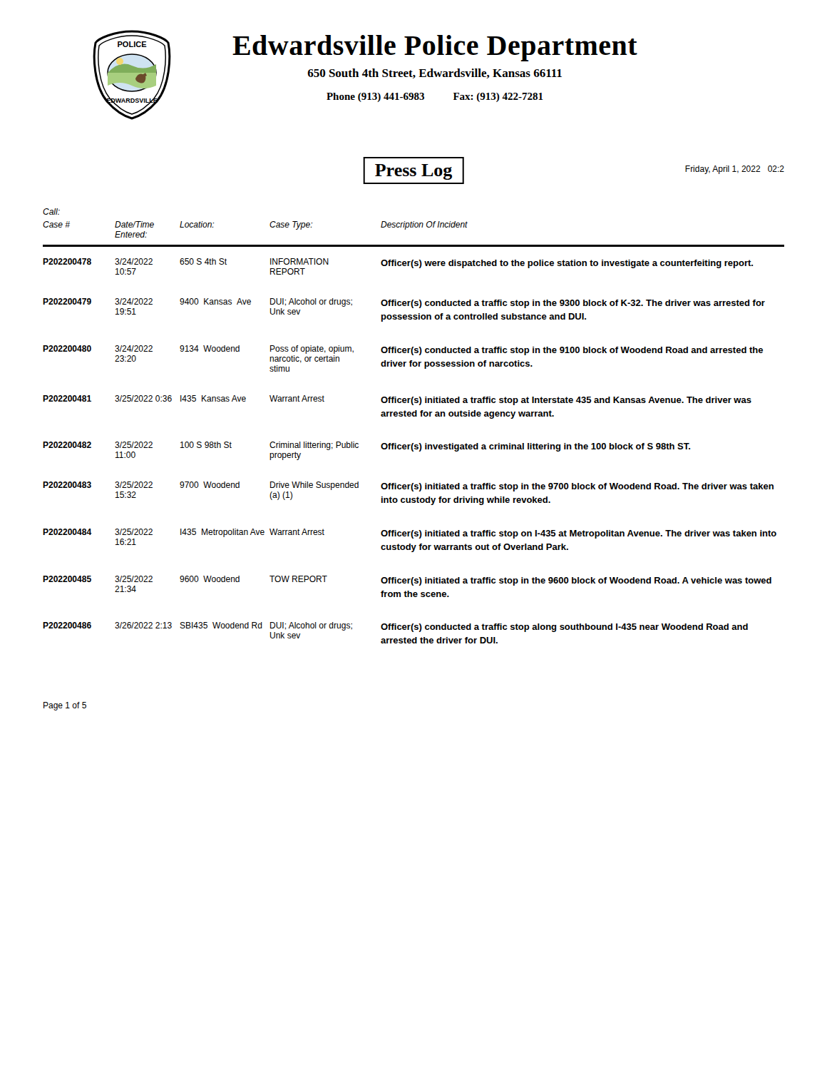POLICE EDWARDSVILLE
Edwardsville Police Department
650 South 4th Street, Edwardsville, Kansas 66111
Phone (913) 441-6983 Fax: (913) 422-7281
Press Log
Friday, April 1, 2022 02:2
Call:
| Case # | Date/Time Entered: | Location: | Case Type: | Description Of Incident |
| --- | --- | --- | --- | --- |
| P202200478 | 3/24/2022 10:57 | 650 S 4th St | INFORMATION REPORT | Officer(s) were dispatched to the police station to investigate a counterfeiting report. |
| P202200479 | 3/24/2022 19:51 | 9400 Kansas Ave | DUI; Alcohol or drugs; Unk sev | Officer(s) conducted a traffic stop in the 9300 block of K-32. The driver was arrested for possession of a controlled substance and DUI. |
| P202200480 | 3/24/2022 23:20 | 9134 Woodend | Poss of opiate, opium, narcotic, or certain stimu | Officer(s) conducted a traffic stop in the 9100 block of Woodend Road and arrested the driver for possession of narcotics. |
| P202200481 | 3/25/2022 0:36 | I435 Kansas Ave | Warrant Arrest | Officer(s) initiated a traffic stop at Interstate 435 and Kansas Avenue. The driver was arrested for an outside agency warrant. |
| P202200482 | 3/25/2022 11:00 | 100 S 98th St | Criminal littering; Public property | Officer(s) investigated a criminal littering in the 100 block of S 98th ST. |
| P202200483 | 3/25/2022 15:32 | 9700 Woodend | Drive While Suspended (a) (1) | Officer(s) initiated a traffic stop in the 9700 block of Woodend Road. The driver was taken into custody for driving while revoked. |
| P202200484 | 3/25/2022 16:21 | I435 Metropolitan Ave | Warrant Arrest | Officer(s) initiated a traffic stop on I-435 at Metropolitan Avenue. The driver was taken into custody for warrants out of Overland Park. |
| P202200485 | 3/25/2022 21:34 | 9600 Woodend | TOW REPORT | Officer(s) initiated a traffic stop in the 9600 block of Woodend Road. A vehicle was towed from the scene. |
| P202200486 | 3/26/2022 2:13 | SBI435 Woodend Rd | DUI; Alcohol or drugs; Unk sev | Officer(s) conducted a traffic stop along southbound I-435 near Woodend Road and arrested the driver for DUI. |
Page 1 of 5